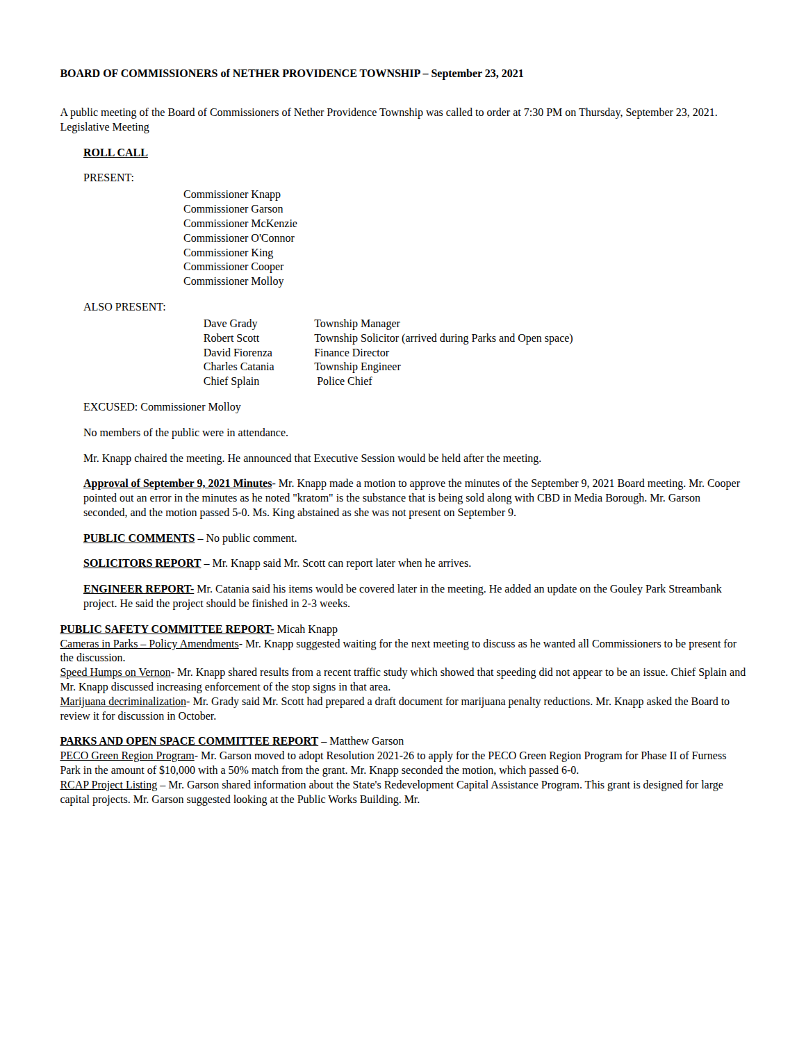BOARD OF COMMISSIONERS of NETHER PROVIDENCE TOWNSHIP – September 23, 2021
A public meeting of the Board of Commissioners of Nether Providence Township was called to order at 7:30 PM on Thursday, September 23, 2021. Legislative Meeting
ROLL CALL
PRESENT:
Commissioner Knapp
Commissioner Garson
Commissioner McKenzie
Commissioner O'Connor
Commissioner King
Commissioner Cooper
Commissioner Molloy
ALSO PRESENT:
| Dave Grady | Township Manager |
| Robert Scott | Township Solicitor (arrived during Parks and Open space) |
| David Fiorenza | Finance Director |
| Charles Catania | Township Engineer |
| Chief Splain | Police Chief |
EXCUSED: Commissioner Molloy
No members of the public were in attendance.
Mr. Knapp chaired the meeting. He announced that Executive Session would be held after the meeting.
Approval of September 9, 2021 Minutes- Mr. Knapp made a motion to approve the minutes of the September 9, 2021 Board meeting. Mr. Cooper pointed out an error in the minutes as he noted "kratom" is the substance that is being sold along with CBD in Media Borough. Mr. Garson seconded, and the motion passed 5-0. Ms. King abstained as she was not present on September 9.
PUBLIC COMMENTS – No public comment.
SOLICITORS REPORT – Mr. Knapp said Mr. Scott can report later when he arrives.
ENGINEER REPORT- Mr. Catania said his items would be covered later in the meeting. He added an update on the Gouley Park Streambank project. He said the project should be finished in 2-3 weeks.
PUBLIC SAFETY COMMITTEE REPORT- Micah Knapp
Cameras in Parks – Policy Amendments- Mr. Knapp suggested waiting for the next meeting to discuss as he wanted all Commissioners to be present for the discussion.
Speed Humps on Vernon- Mr. Knapp shared results from a recent traffic study which showed that speeding did not appear to be an issue. Chief Splain and Mr. Knapp discussed increasing enforcement of the stop signs in that area.
Marijuana decriminalization- Mr. Grady said Mr. Scott had prepared a draft document for marijuana penalty reductions. Mr. Knapp asked the Board to review it for discussion in October.
PARKS AND OPEN SPACE COMMITTEE REPORT – Matthew Garson
PECO Green Region Program- Mr. Garson moved to adopt Resolution 2021-26 to apply for the PECO Green Region Program for Phase II of Furness Park in the amount of $10,000 with a 50% match from the grant. Mr. Knapp seconded the motion, which passed 6-0.
RCAP Project Listing – Mr. Garson shared information about the State's Redevelopment Capital Assistance Program. This grant is designed for large capital projects. Mr. Garson suggested looking at the Public Works Building. Mr.